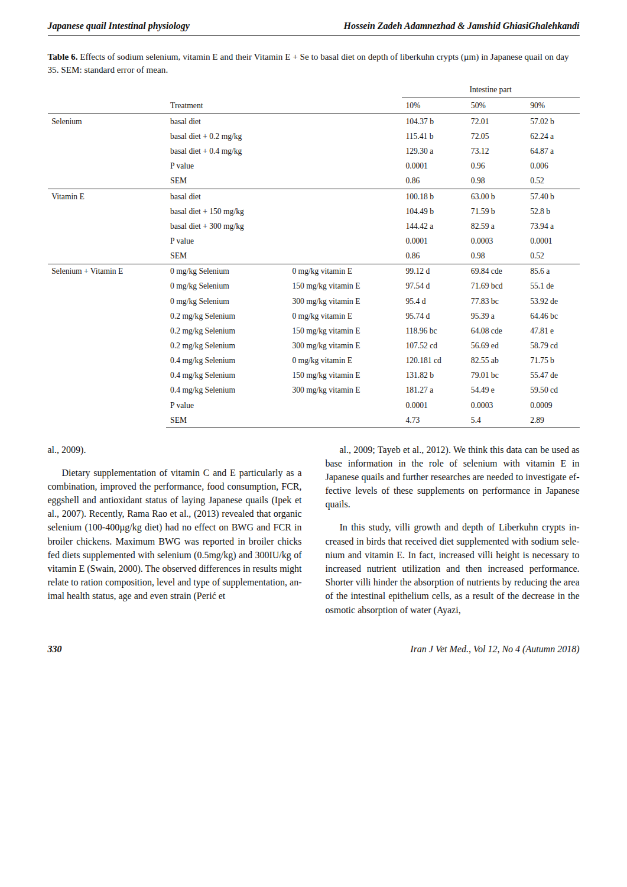Japanese quail Intestinal physiology
Hossein Zadeh Adamnezhad & Jamshid GhiasiGhalehkandi
Table 6. Effects of sodium selenium, vitamin E and their Vitamin E + Se to basal diet on depth of liberkuhn crypts (µm) in Japanese quail on day 35. SEM: standard error of mean.
| | | | Intestine part |
| --- | --- | --- | --- |
| | Treatment | | 10% | 50% | 90% |
| Selenium | basal diet | | 104.37 b | 72.01 | 57.02 b |
| basal diet + 0.2 mg/kg | | 115.41 b | 72.05 | 62.24 a |
| basal diet + 0.4 mg/kg | | 129.30 a | 73.12 | 64.87 a |
| P value | | 0.0001 | 0.96 | 0.006 |
| SEM | | 0.86 | 0.98 | 0.52 |
| Vitamin E | basal diet | | 100.18 b | 63.00 b | 57.40 b |
| basal diet + 150 mg/kg | | 104.49 b | 71.59 b | 52.8 b |
| basal diet + 300 mg/kg | | 144.42 a | 82.59 a | 73.94 a |
| P value | | 0.0001 | 0.0003 | 0.0001 |
| SEM | | 0.86 | 0.98 | 0.52 |
| Selenium + Vitamin E | 0 mg/kg Selenium | 0 mg/kg vitamin E | 99.12 d | 69.84 cde | 85.6 a |
| 0 mg/kg Selenium | 150 mg/kg vitamin E | 97.54 d | 71.69 bcd | 55.1 de |
| 0 mg/kg Selenium | 300 mg/kg vitamin E | 95.4 d | 77.83 bc | 53.92 de |
| 0.2 mg/kg Selenium | 0 mg/kg vitamin E | 95.74 d | 95.39 a | 64.46 bc |
| 0.2 mg/kg Selenium | 150 mg/kg vitamin E | 118.96 bc | 64.08 cde | 47.81 e |
| 0.2 mg/kg Selenium | 300 mg/kg vitamin E | 107.52 cd | 56.69 ed | 58.79 cd |
| 0.4 mg/kg Selenium | 0 mg/kg vitamin E | 120.181 cd | 82.55 ab | 71.75 b |
| 0.4 mg/kg Selenium | 150 mg/kg vitamin E | 131.82 b | 79.01 bc | 55.47 de |
| 0.4 mg/kg Selenium | 300 mg/kg vitamin E | 181.27 a | 54.49 e | 59.50 cd |
| P value | | 0.0001 | 0.0003 | 0.0009 |
| SEM | | 4.73 | 5.4 | 2.89 |
al., 2009).
Dietary supplementation of vitamin C and E particularly as a combination, improved the performance, food consumption, FCR, eggshell and antioxidant status of laying Japanese quails (Ipek et al., 2007). Recently, Rama Rao et al., (2013) revealed that organic selenium (100-400µg/kg diet) had no effect on BWG and FCR in broiler chickens. Maximum BWG was reported in broiler chicks fed diets supplemented with selenium (0.5mg/kg) and 300IU/kg of vitamin E (Swain, 2000). The observed differences in results might relate to ration composition, level and type of supplementation, animal health status, age and even strain (Perić et
al., 2009; Tayeb et al., 2012). We think this data can be used as base information in the role of selenium with vitamin E in Japanese quails and further researches are needed to investigate effective levels of these supplements on performance in Japanese quails.
In this study, villi growth and depth of Liberkuhn crypts increased in birds that received diet supplemented with sodium selenium and vitamin E. In fact, increased villi height is necessary to increased nutrient utilization and then increased performance. Shorter villi hinder the absorption of nutrients by reducing the area of the intestinal epithelium cells, as a result of the decrease in the osmotic absorption of water (Ayazi,
330
Iran J Vet Med., Vol 12, No 4 (Autumn 2018)